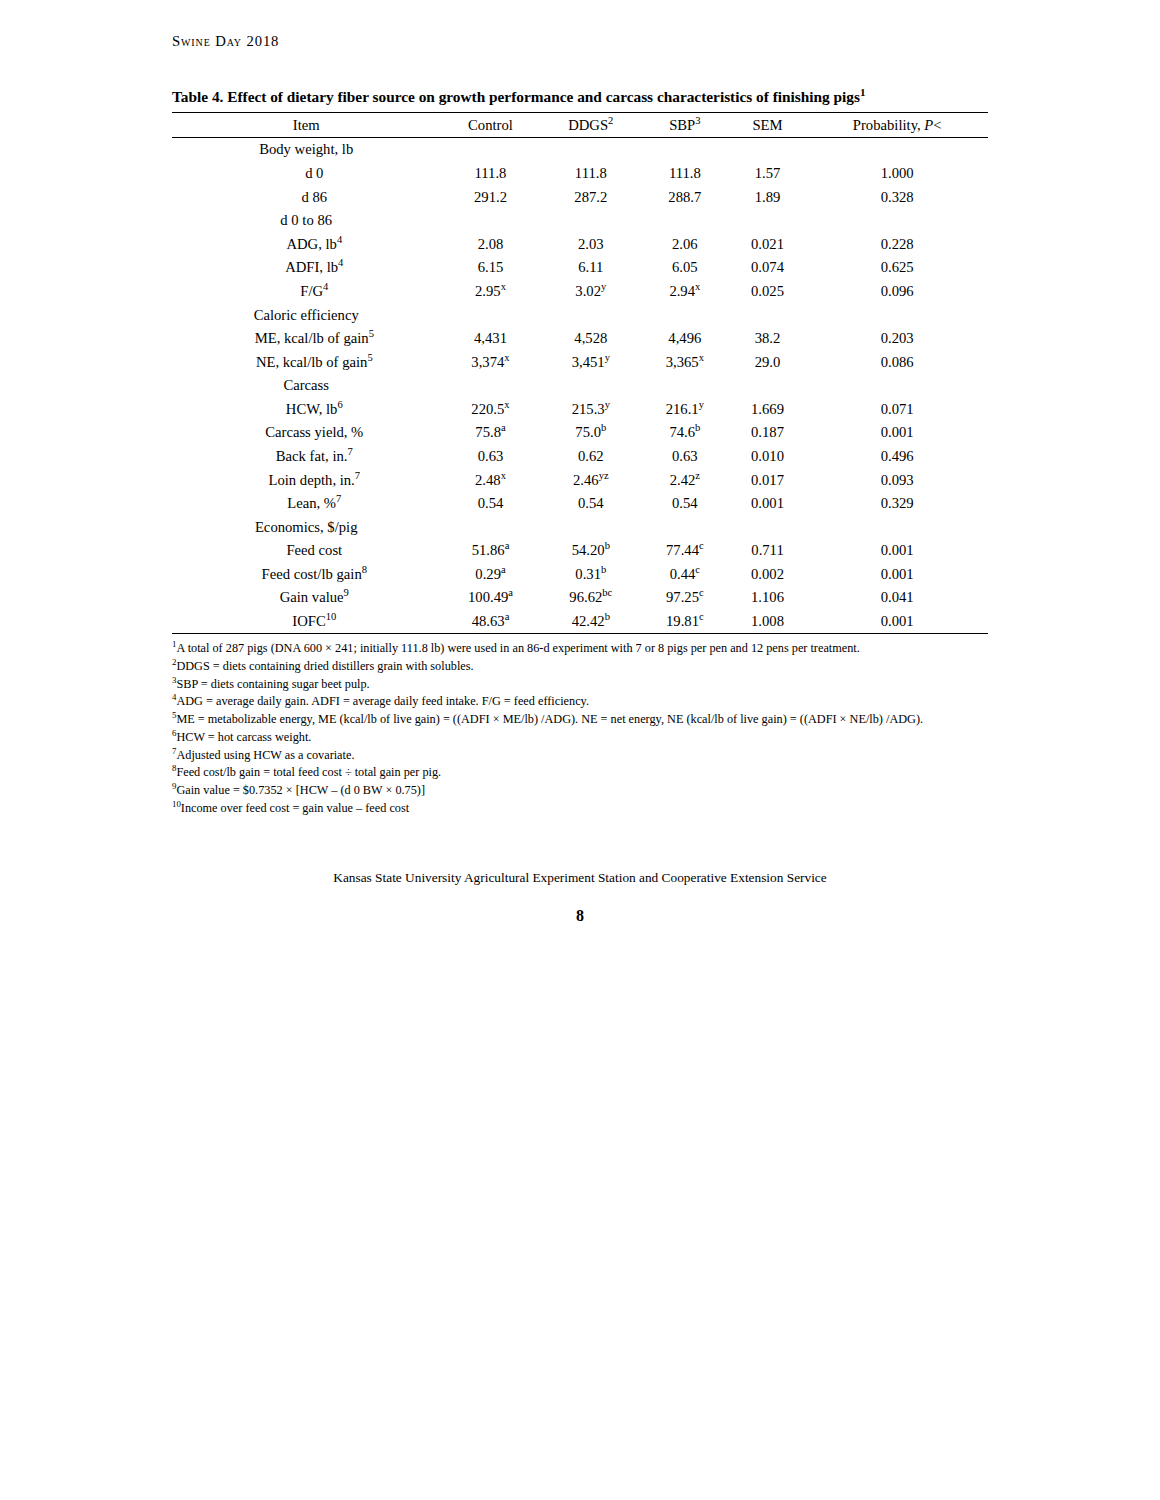Swine Day 2018
Table 4. Effect of dietary fiber source on growth performance and carcass characteristics of finishing pigs1
| Item | Control | DDGS 2 | SBP 3 | SEM | Probability, P < |
| --- | --- | --- | --- | --- | --- |
| Body weight, lb | | | | | |
| d 0 | 111.8 | 111.8 | 111.8 | 1.57 | 1.000 |
| d 86 | 291.2 | 287.2 | 288.7 | 1.89 | 0.328 |
| d 0 to 86 | | | | | |
| ADG, lb 4 | 2.08 | 2.03 | 2.06 | 0.021 | 0.228 |
| ADFI, lb 4 | 6.15 | 6.11 | 6.05 | 0.074 | 0.625 |
| F/G 4 | 2.95 x | 3.02 y | 2.94 x | 0.025 | 0.096 |
| Caloric efficiency | | | | | |
| ME, kcal/lb of gain 5 | 4,431 | 4,528 | 4,496 | 38.2 | 0.203 |
| NE, kcal/lb of gain 5 | 3,374 x | 3,451 y | 3,365 x | 29.0 | 0.086 |
| Carcass | | | | | |
| HCW, lb 6 | 220.5 x | 215.3 y | 216.1 y | 1.669 | 0.071 |
| Carcass yield, % | 75.8 a | 75.0 b | 74.6 b | 0.187 | 0.001 |
| Back fat, in. 7 | 0.63 | 0.62 | 0.63 | 0.010 | 0.496 |
| Loin depth, in. 7 | 2.48 x | 2.46 yz | 2.42 z | 0.017 | 0.093 |
| Lean, % 7 | 0.54 | 0.54 | 0.54 | 0.001 | 0.329 |
| Economics, $/pig | | | | | |
| Feed cost | 51.86 a | 54.20 b | 77.44 c | 0.711 | 0.001 |
| Feed cost/lb gain 8 | 0.29 a | 0.31 b | 0.44 c | 0.002 | 0.001 |
| Gain value 9 | 100.49 a | 96.62 bc | 97.25 c | 1.106 | 0.041 |
| IOFC 10 | 48.63 a | 42.42 b | 19.81 c | 1.008 | 0.001 |
1A total of 287 pigs (DNA 600 × 241; initially 111.8 lb) were used in an 86-d experiment with 7 or 8 pigs per pen and 12 pens per treatment.
2DDGS = diets containing dried distillers grain with solubles.
3SBP = diets containing sugar beet pulp.
4ADG = average daily gain. ADFI = average daily feed intake. F/G = feed efficiency.
5ME = metabolizable energy, ME (kcal/lb of live gain) = ((ADFI × ME/lb) /ADG). NE = net energy, NE (kcal/lb of live gain) = ((ADFI × NE/lb) /ADG).
6HCW = hot carcass weight.
7Adjusted using HCW as a covariate.
8Feed cost/lb gain = total feed cost ÷ total gain per pig.
9Gain value = $0.7352 × [HCW – (d 0 BW × 0.75)]
10Income over feed cost = gain value – feed cost
Kansas State University Agricultural Experiment Station and Cooperative Extension Service
8